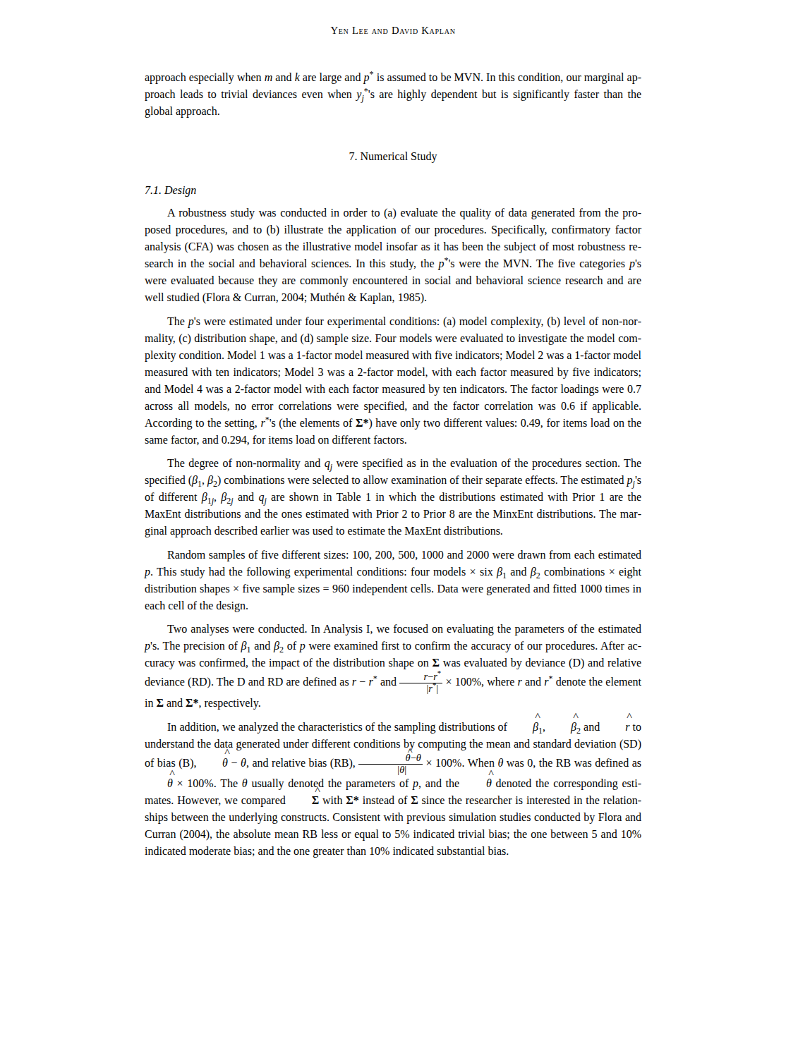Yen Lee and David Kaplan
approach especially when m and k are large and p* is assumed to be MVN. In this condition, our marginal approach leads to trivial deviances even when yj*'s are highly dependent but is significantly faster than the global approach.
7. Numerical Study
7.1. Design
A robustness study was conducted in order to (a) evaluate the quality of data generated from the proposed procedures, and to (b) illustrate the application of our procedures. Specifically, confirmatory factor analysis (CFA) was chosen as the illustrative model insofar as it has been the subject of most robustness research in the social and behavioral sciences. In this study, the p*'s were the MVN. The five categories p's were evaluated because they are commonly encountered in social and behavioral science research and are well studied (Flora & Curran, 2004; Muthén & Kaplan, 1985).
The p's were estimated under four experimental conditions: (a) model complexity, (b) level of non-normality, (c) distribution shape, and (d) sample size. Four models were evaluated to investigate the model complexity condition. Model 1 was a 1-factor model measured with five indicators; Model 2 was a 1-factor model measured with ten indicators; Model 3 was a 2-factor model, with each factor measured by five indicators; and Model 4 was a 2-factor model with each factor measured by ten indicators. The factor loadings were 0.7 across all models, no error correlations were specified, and the factor correlation was 0.6 if applicable. According to the setting, r*'s (the elements of Σ*) have only two different values: 0.49, for items load on the same factor, and 0.294, for items load on different factors.
The degree of non-normality and qj were specified as in the evaluation of the procedures section. The specified (β1, β2) combinations were selected to allow examination of their separate effects. The estimated pj's of different β1j, β2j and qj are shown in Table 1 in which the distributions estimated with Prior 1 are the MaxEnt distributions and the ones estimated with Prior 2 to Prior 8 are the MinxEnt distributions. The marginal approach described earlier was used to estimate the MaxEnt distributions.
Random samples of five different sizes: 100, 200, 500, 1000 and 2000 were drawn from each estimated p. This study had the following experimental conditions: four models × six β1 and β2 combinations × eight distribution shapes × five sample sizes = 960 independent cells. Data were generated and fitted 1000 times in each cell of the design.
Two analyses were conducted. In Analysis I, we focused on evaluating the parameters of the estimated p's. The precision of β1 and β2 of p were examined first to confirm the accuracy of our procedures. After accuracy was confirmed, the impact of the distribution shape on Σ was evaluated by deviance (D) and relative deviance (RD). The D and RD are defined as r − r* and r−r*|r*| × 100%, where r and r* denote the element in Σ and Σ*, respectively.
In addition, we analyzed the characteristics of the sampling distributions of β1, β2 and r to understand the data generated under different conditions by computing the mean and standard deviation (SD) of bias (B), θ − θ, and relative bias (RB), θ−θ|θ| × 100%. When θ was 0, the RB was defined as θ × 100%. The θ usually denoted the parameters of p, and the θ denoted the corresponding estimates. However, we compared Σ with Σ* instead of Σ since the researcher is interested in the relationships between the underlying constructs. Consistent with previous simulation studies conducted by Flora and Curran (2004), the absolute mean RB less or equal to 5% indicated trivial bias; the one between 5 and 10% indicated moderate bias; and the one greater than 10% indicated substantial bias.